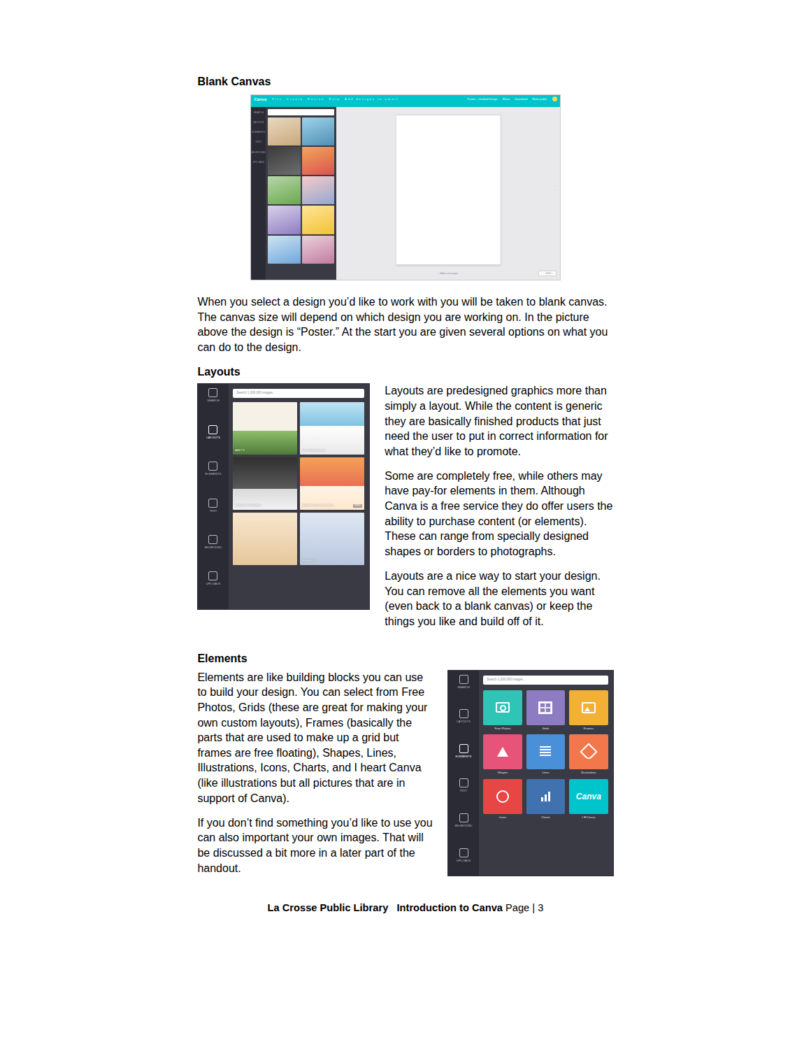Blank Canvas
Canva File Create Resize Help Add designs to email Poster – Untitled Design Share Download Make public
SEARCH
LAYOUTS
ELEMENTS
TEXT
BKGROUND
UPLOADS
□
□
+ Add a new page
□ − 100% +
When you select a design you’d like to work with you will be taken to blank canvas. The canvas size will depend on which design you are working on. In the picture above the design is “Poster.” At the start you are given several options on what you can do to the design.
Layouts
SEARCH
LAYOUTS
ELEMENTS
TEXT
BKGROUND
UPLOADS
Search 1,000,000 images…
ABEY’S
Your Holiday Awaits
STREET PORTRAITS
MERRITOWN FOOD MOB FREE
ELEMENTS
Layouts are predesigned graphics more than simply a layout. While the content is generic they are basically finished products that just need the user to put in correct information for what they’d like to promote.
Some are completely free, while others may have pay-for elements in them. Although Canva is a free service they do offer users the ability to purchase content (or elements). These can range from specially designed shapes or borders to photographs.
Layouts are a nice way to start your design. You can remove all the elements you want (even back to a blank canvas) or keep the things you like and build off of it.
Elements
Elements are like building blocks you can use to build your design. You can select from Free Photos, Grids (these are great for making your own custom layouts), Frames (basically the parts that are used to make up a grid but frames are free floating), Shapes, Lines, Illustrations, Icons, Charts, and I heart Canva (like illustrations but all pictures that are in support of Canva).
If you don’t find something you’d like to use you can also important your own images. That will be discussed a bit more in a later part of the handout.
SEARCH
LAYOUTS
ELEMENTS
TEXT
BKGROUND
UPLOADS
Search 1,000,000 images…
Free Photos
Grids
Frames
Shapes
Lines
Illustrations
Icons
Charts
Canva
I ❤ Canva
La Crosse Public Library Introduction to Canva Page | 3